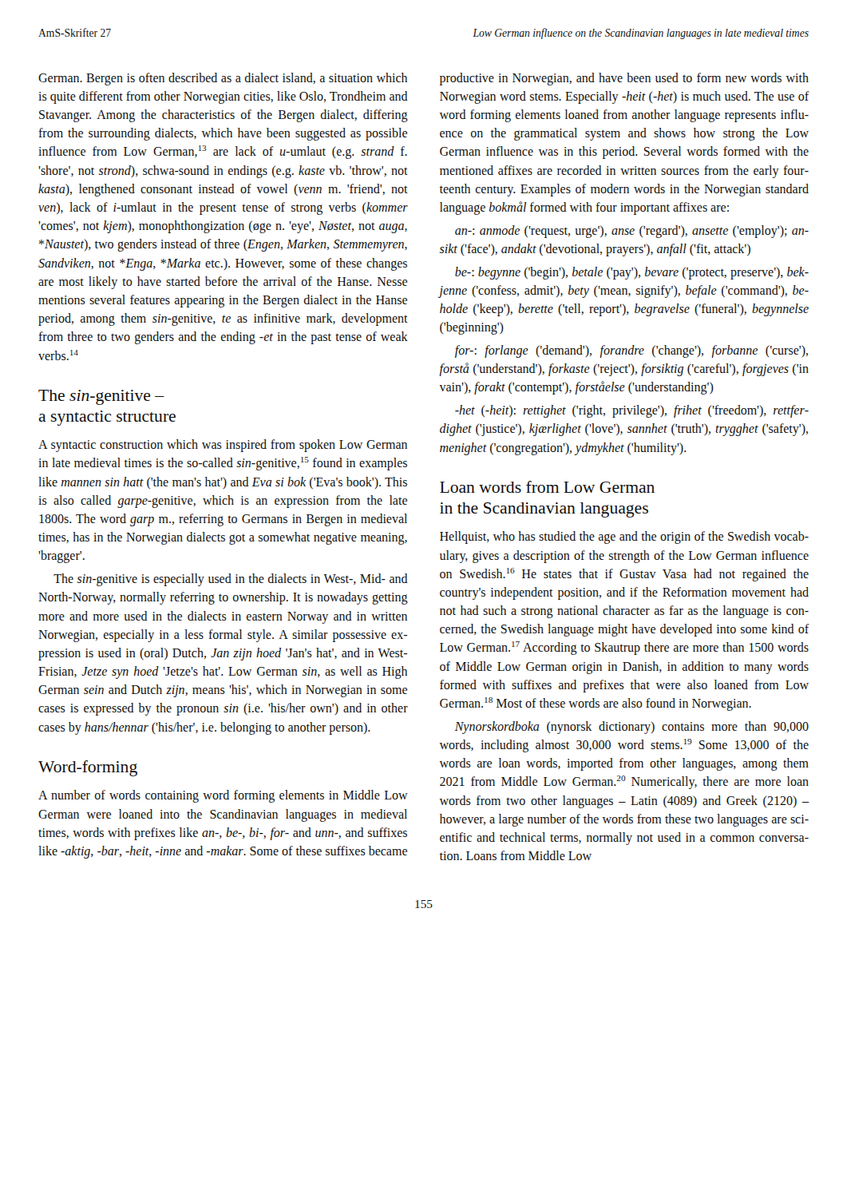AmS-Skrifter 27 Low German influence on the Scandinavian languages in late medieval times
German. Bergen is often described as a dialect island, a situation which is quite different from other Norwegian cities, like Oslo, Trondheim and Stavanger. Among the characteristics of the Bergen dialect, differing from the surrounding dialects, which have been suggested as possible influence from Low German,13 are lack of u-umlaut (e.g. strand f. 'shore', not strond), schwa-sound in endings (e.g. kaste vb. 'throw', not kasta), lengthened consonant instead of vowel (venn m. 'friend', not ven), lack of i-umlaut in the present tense of strong verbs (kommer 'comes', not kjem), monophthongization (øge n. 'eye', Nøstet, not auga, *Naustet), two genders instead of three (Engen, Marken, Stemmemyren, Sandviken, not *Enga, *Marka etc.). However, some of these changes are most likely to have started before the arrival of the Hanse. Nesse mentions several features appearing in the Bergen dialect in the Hanse period, among them sin-genitive, te as infinitive mark, development from three to two genders and the ending -et in the past tense of weak verbs.14
The sin-genitive –
a syntactic structure
A syntactic construction which was inspired from spoken Low German in late medieval times is the so-called sin-genitive,15 found in examples like mannen sin hatt ('the man's hat') and Eva si bok ('Eva's book'). This is also called garpe-genitive, which is an expression from the late 1800s. The word garp m., referring to Germans in Bergen in medieval times, has in the Norwegian dialects got a somewhat negative meaning, 'bragger'.
The sin-genitive is especially used in the dialects in West-, Mid- and North-Norway, normally referring to ownership. It is nowadays getting more and more used in the dialects in eastern Norway and in written Norwegian, especially in a less formal style. A similar possessive expression is used in (oral) Dutch, Jan zijn hoed 'Jan's hat', and in West-Frisian, Jetze syn hoed 'Jetze's hat'. Low German sin, as well as High German sein and Dutch zijn, means 'his', which in Norwegian in some cases is expressed by the pronoun sin (i.e. 'his/her own') and in other cases by hans/hennar ('his/her', i.e. belonging to another person).
Word-forming
A number of words containing word forming elements in Middle Low German were loaned into the Scandinavian languages in medieval times, words with prefixes like an-, be-, bi-, for- and unn-, and suffixes like -aktig, -bar, -heit, -inne and -makar. Some of these suffixes became productive in Norwegian, and have been used to form new words with Norwegian word stems. Especially -heit (-het) is much used. The use of word forming elements loaned from another language represents influence on the grammatical system and shows how strong the Low German influence was in this period. Several words formed with the mentioned affixes are recorded in written sources from the early fourteenth century. Examples of modern words in the Norwegian standard language bokmål formed with four important affixes are:
an-: anmode ('request, urge'), anse ('regard'), ansette ('employ'); ansikt ('face'), andakt ('devotional, prayers'), anfall ('fit, attack')
be-: begynne ('begin'), betale ('pay'), bevare ('protect, preserve'), bekjenne ('confess, admit'), bety ('mean, signify'), befale ('command'), beholde ('keep'), berette ('tell, report'), begravelse ('funeral'), begynnelse ('beginning')
for-: forlange ('demand'), forandre ('change'), forbanne ('curse'), forstå ('understand'), forkaste ('reject'), forsiktig ('careful'), forgjeves ('in vain'), forakt ('contempt'), forståelse ('understanding')
-het (-heit): rettighet ('right, privilege'), frihet ('freedom'), rettferdighet ('justice'), kjærlighet ('love'), sannhet ('truth'), trygghet ('safety'), menighet ('congregation'), ydmykhet ('humility').
Loan words from Low German
in the Scandinavian languages
Hellquist, who has studied the age and the origin of the Swedish vocabulary, gives a description of the strength of the Low German influence on Swedish.16 He states that if Gustav Vasa had not regained the country's independent position, and if the Reformation movement had not had such a strong national character as far as the language is concerned, the Swedish language might have developed into some kind of Low German.17 According to Skautrup there are more than 1500 words of Middle Low German origin in Danish, in addition to many words formed with suffixes and prefixes that were also loaned from Low German.18 Most of these words are also found in Norwegian.
Nynorskordboka (nynorsk dictionary) contains more than 90,000 words, including almost 30,000 word stems.19 Some 13,000 of the words are loan words, imported from other languages, among them 2021 from Middle Low German.20 Numerically, there are more loan words from two other languages – Latin (4089) and Greek (2120) – however, a large number of the words from these two languages are scientific and technical terms, normally not used in a common conversation. Loans from Middle Low
155